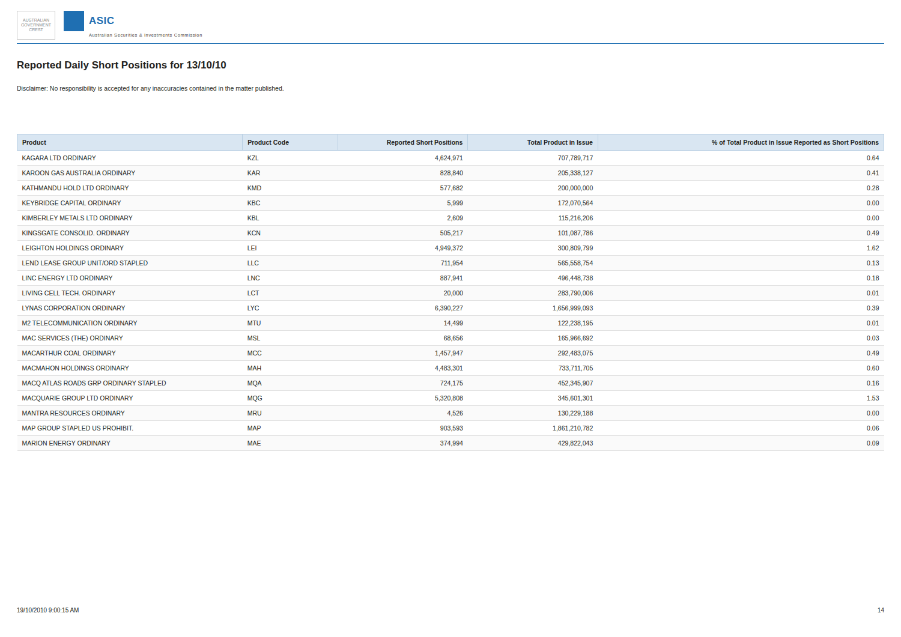AUSTRALIAN
GOVERNMENT
CREST
ASIC
Australian Securities & Investments Commission
Reported Daily Short Positions for 13/10/10
Disclaimer: No responsibility is accepted for any inaccuracies contained in the matter published.
| Product | Product Code | Reported Short Positions | Total Product in Issue | % of Total Product in Issue Reported as Short Positions |
| --- | --- | --- | --- | --- |
| KAGARA LTD ORDINARY | KZL | 4,624,971 | 707,789,717 | 0.64 |
| KAROON GAS AUSTRALIA ORDINARY | KAR | 828,840 | 205,338,127 | 0.41 |
| KATHMANDU HOLD LTD ORDINARY | KMD | 577,682 | 200,000,000 | 0.28 |
| KEYBRIDGE CAPITAL ORDINARY | KBC | 5,999 | 172,070,564 | 0.00 |
| KIMBERLEY METALS LTD ORDINARY | KBL | 2,609 | 115,216,206 | 0.00 |
| KINGSGATE CONSOLID. ORDINARY | KCN | 505,217 | 101,087,786 | 0.49 |
| LEIGHTON HOLDINGS ORDINARY | LEI | 4,949,372 | 300,809,799 | 1.62 |
| LEND LEASE GROUP UNIT/ORD STAPLED | LLC | 711,954 | 565,558,754 | 0.13 |
| LINC ENERGY LTD ORDINARY | LNC | 887,941 | 496,448,738 | 0.18 |
| LIVING CELL TECH. ORDINARY | LCT | 20,000 | 283,790,006 | 0.01 |
| LYNAS CORPORATION ORDINARY | LYC | 6,390,227 | 1,656,999,093 | 0.39 |
| M2 TELECOMMUNICATION ORDINARY | MTU | 14,499 | 122,238,195 | 0.01 |
| MAC SERVICES (THE) ORDINARY | MSL | 68,656 | 165,966,692 | 0.03 |
| MACARTHUR COAL ORDINARY | MCC | 1,457,947 | 292,483,075 | 0.49 |
| MACMAHON HOLDINGS ORDINARY | MAH | 4,483,301 | 733,711,705 | 0.60 |
| MACQ ATLAS ROADS GRP ORDINARY STAPLED | MQA | 724,175 | 452,345,907 | 0.16 |
| MACQUARIE GROUP LTD ORDINARY | MQG | 5,320,808 | 345,601,301 | 1.53 |
| MANTRA RESOURCES ORDINARY | MRU | 4,526 | 130,229,188 | 0.00 |
| MAP GROUP STAPLED US PROHIBIT. | MAP | 903,593 | 1,861,210,782 | 0.06 |
| MARION ENERGY ORDINARY | MAE | 374,994 | 429,822,043 | 0.09 |
19/10/2010 9:00:15 AM
14